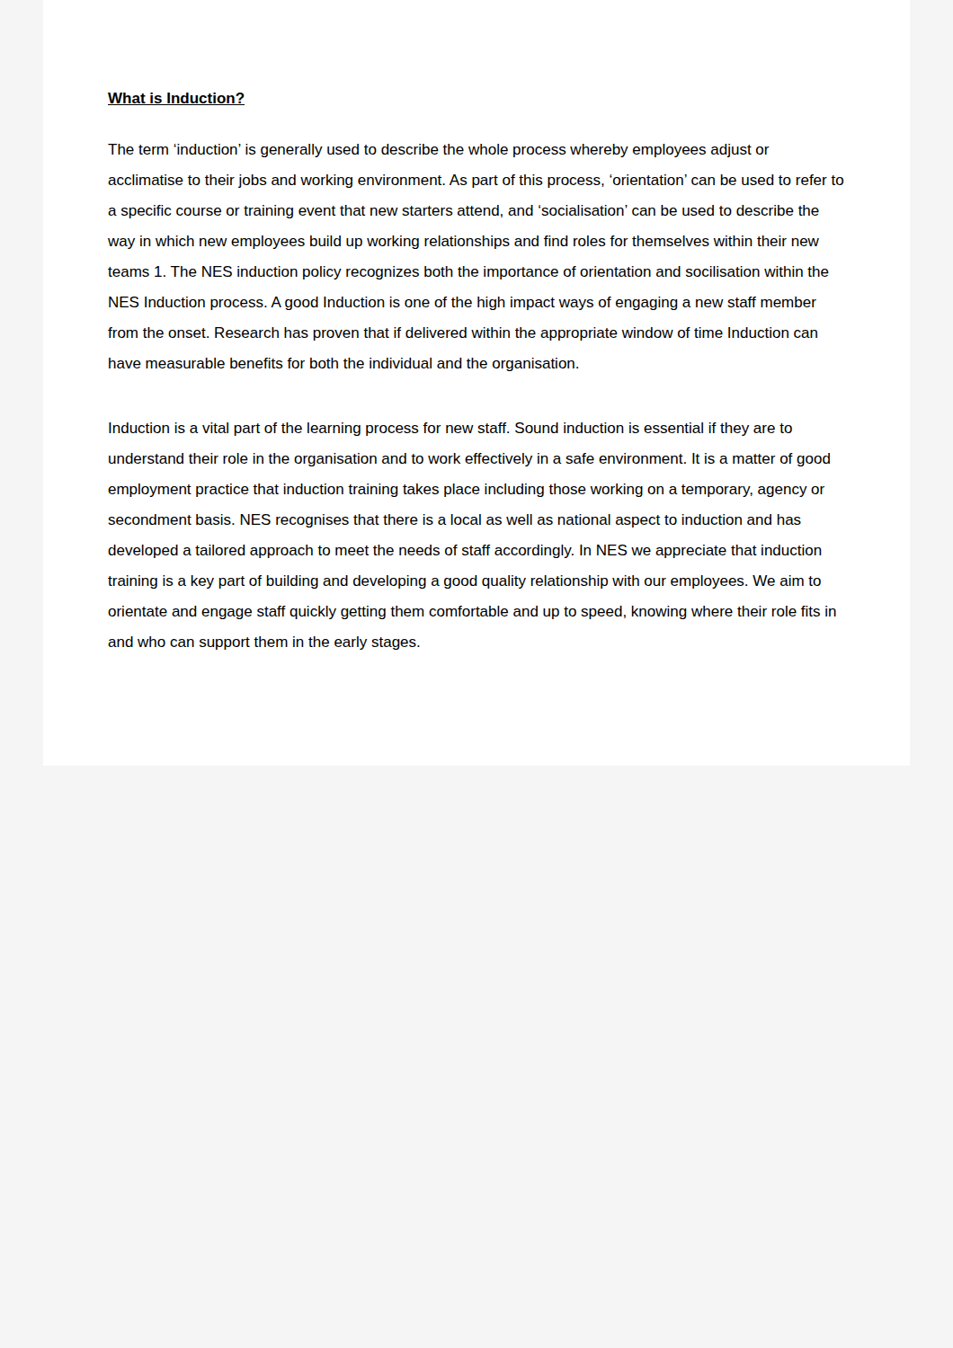What is Induction?
The term ‘induction’ is generally used to describe the whole process whereby employees adjust or acclimatise to their jobs and working environment. As part of this process, ‘orientation’ can be used to refer to a specific course or training event that new starters attend, and ‘socialisation’ can be used to describe the way in which new employees build up working relationships and find roles for themselves within their new teams 1. The NES induction policy recognizes both the importance of orientation and socilisation within the NES Induction process. A good Induction is one of the high impact ways of engaging a new staff member from the onset. Research has proven that if delivered within the appropriate window of time Induction can have measurable benefits for both the individual and the organisation.
Induction is a vital part of the learning process for new staff. Sound induction is essential if they are to understand their role in the organisation and to work effectively in a safe environment. It is a matter of good employment practice that induction training takes place including those working on a temporary, agency or secondment basis. NES recognises that there is a local as well as national aspect to induction and has developed a tailored approach to meet the needs of staff accordingly. In NES we appreciate that induction training is a key part of building and developing a good quality relationship with our employees. We aim to orientate and engage staff quickly getting them comfortable and up to speed, knowing where their role fits in and who can support them in the early stages.